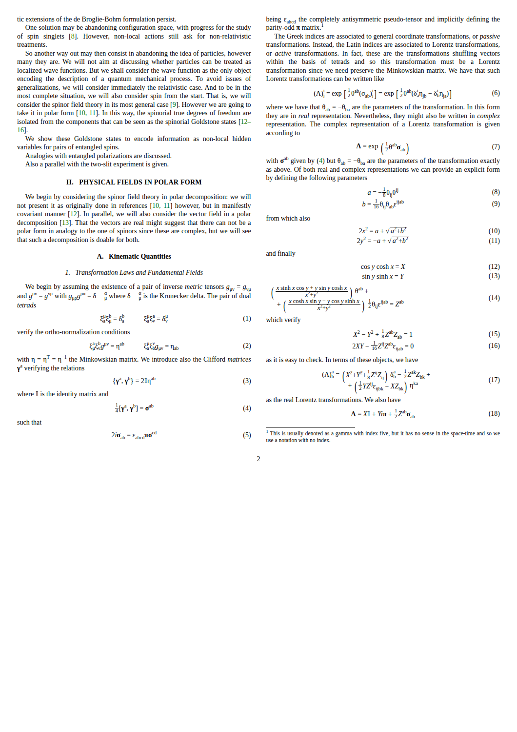tic extensions of the de Broglie-Bohm formulation persist.
One solution may be abandoning configuration space, with progress for the study of spin singlets [8]. However, non-local actions still ask for non-relativistic treatments.
So another way out may then consist in abandoning the idea of particles, however many they are. We will not aim at discussing whether particles can be treated as localized wave functions. But we shall consider the wave function as the only object encoding the description of a quantum mechanical process. To avoid issues of generalizations, we will consider immediately the relativistic case. And to be in the most complete situation, we will also consider spin from the start. That is, we will consider the spinor field theory in its most general case [9]. However we are going to take it in polar form [10, 11]. In this way, the spinorial true degrees of freedom are isolated from the components that can be seen as the spinorial Goldstone states [12–16].
We show these Goldstone states to encode information as non-local hidden variables for pairs of entangled spins.
Analogies with entangled polarizations are discussed.
Also a parallel with the two-slit experiment is given.
II. Physical Fields in Polar Form
We begin by considering the spinor field theory in polar decomposition: we will not present it as originally done in references [10, 11] however, but in manifestly covariant manner [12]. In parallel, we will also consider the vector field in a polar decomposition [13]. That the vectors are real might suggest that there can not be a polar form in analogy to the one of spinors since these are complex, but we will see that such a decomposition is doable for both.
A. Kinematic Quantities
1. Transformation Laws and Fundamental Fields
We begin by assuming the existence of a pair of inverse metric tensors gμν = gνμ and gμν = gνμ with gμρgρα = δαμ where δαμ is the Kronecker delta. The pair of dual tetrads
ξμaξbμ = δba ξμaξaν = δμν (1)
verify the ortho-normalization conditions
ξaμξbν gμν = ηab ξμaξνb gμν = ηab (2)
with η = ηT = η−1 the Minkowskian matrix. We introduce also the Clifford matrices γa verifying the relations
{γa, γb} = 2𝕀ηab (3)
where 𝕀 is the identity matrix and
14[γa, γb] = σab (4)
such that
2iσab = εabcdπσcd (5)
being εabcd the completely antisymmetric pseudo-tensor and implicitly defining the parity-odd π matrix.1
The Greek indices are associated to general coordinate transformations, or passive transformations. Instead, the Latin indices are associated to Lorentz transformations, or active transformations. In fact, these are the transformations shuffling vectors within the basis of tetrads and so this transformation must be a Lorentz transformation since we need preserve the Minkowskian matrix. We have that such Lorentz transformations can be written like
(Λ)ij = exp [12θab(σab)ij] = exp [12θab(δiaηjb − δibηja)] (6)
where we have that θab = −θba are the parameters of the transformation. In this form they are in real representation. Nevertheless, they might also be written in complex representation. The complex representation of a Lorentz transformation is given according to
Λ = exp (12θabσab) (7)
with σab given by (4) but θab = −θba are the parameters of the transformation exactly as above. Of both real and complex representations we can provide an explicit form by defining the following parameters
a = −18θijθij(8) b = 116θijθabεijab(9)
from which also
2x2 = a + √a2+b2(10) 2y2 = −a + √a2+b2(11)
and finally
cos y cosh x = X(12) sin y sinh x = Y(13)
(x sinh x cos y + y sin y cosh x x2+y2) θab +
+ (x cosh x sin y − y cos y sinh x x2+y2) 12θijεijab = Zab (14)
which verify
X2 − Y2 + 18 ZabZab = 1(15) 2XY − 116 ZijZabεijab = 0(16)
as it is easy to check. In terms of these objects, we have
(Λ)ab = (X2+Y2+18 ZijZij) δab − 12 ZakZbk +
+ (12 YZijεijbk − XZbk) ηka (17)
as the real Lorentz transformations. We also have
Λ = X𝕀 + Yi π + 12 Zabσab (18)
1 This is usually denoted as a gamma with index five, but it has no sense in the space-time and so we use a notation with no index.
2